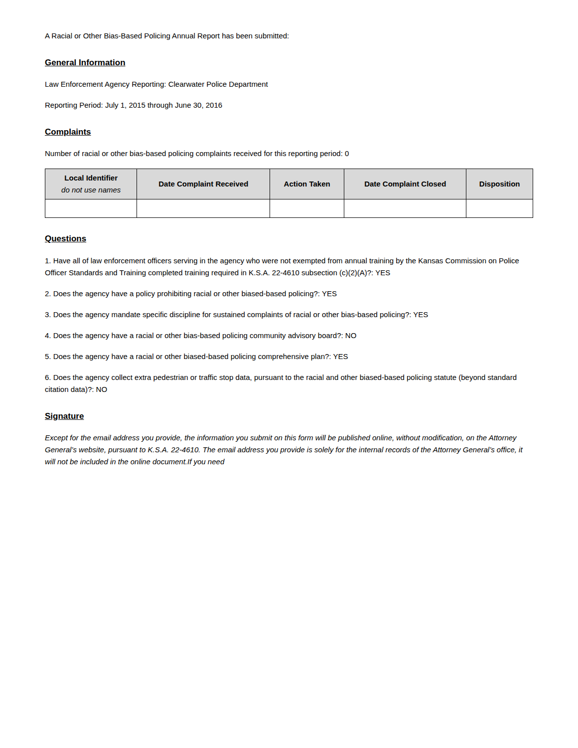A Racial or Other Bias-Based Policing Annual Report has been submitted:
General Information
Law Enforcement Agency Reporting: Clearwater Police Department
Reporting Period: July 1, 2015 through June 30, 2016
Complaints
Number of racial or other bias-based policing complaints received for this reporting period: 0
| Local Identifier do not use names | Date Complaint Received | Action Taken | Date Complaint Closed | Disposition |
| --- | --- | --- | --- | --- |
Questions
1. Have all of law enforcement officers serving in the agency who were not exempted from annual training by the Kansas Commission on Police Officer Standards and Training completed training required in K.S.A. 22-4610 subsection (c)(2)(A)?: YES
2. Does the agency have a policy prohibiting racial or other biased-based policing?: YES
3. Does the agency mandate specific discipline for sustained complaints of racial or other bias-based policing?: YES
4. Does the agency have a racial or other bias-based policing community advisory board?: NO
5. Does the agency have a racial or other biased-based policing comprehensive plan?: YES
6. Does the agency collect extra pedestrian or traffic stop data, pursuant to the racial and other biased-based policing statute (beyond standard citation data)?: NO
Signature
Except for the email address you provide, the information you submit on this form will be published online, without modification, on the Attorney General’s website, pursuant to K.S.A. 22-4610. The email address you provide is solely for the internal records of the Attorney General’s office, it will not be included in the online document.If you need